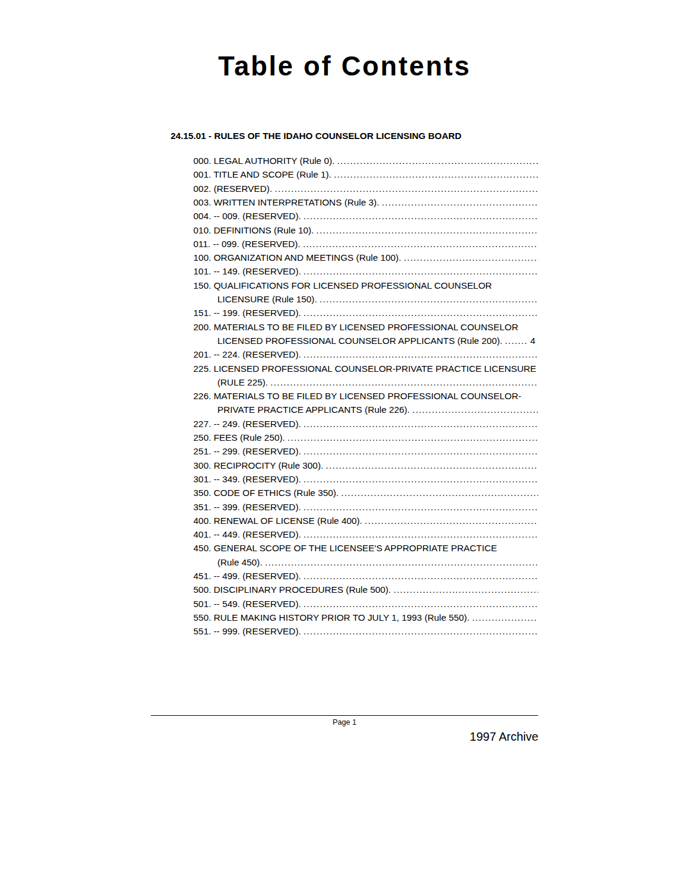Table of Contents
24.15.01 - RULES OF THE IDAHO COUNSELOR LICENSING BOARD
000. LEGAL AUTHORITY (Rule 0). .......................................................................... 2
001. TITLE AND SCOPE (Rule 1). .......................................................................... 2
002. (RESERVED). ..................................................................................................... 2
003. WRITTEN INTERPRETATIONS (Rule 3). ........................................................ 2
004. -- 009. (RESERVED). ......................................................................................... 2
010. DEFINITIONS (Rule 10). .................................................................................. 2
011. -- 099. (RESERVED). ......................................................................................... 2
100. ORGANIZATION AND MEETINGS (Rule 100). ............................................... 2
101. -- 149. (RESERVED). ......................................................................................... 2
150. QUALIFICATIONS FOR LICENSED PROFESSIONAL COUNSELOR LICENSURE (Rule 150). .............................................................................. 2
151. -- 199. (RESERVED). ......................................................................................... 4
200. MATERIALS TO BE FILED BY LICENSED PROFESSIONAL COUNSELOR LICENSED PROFESSIONAL COUNSELOR APPLICANTS (Rule 200). ....... 4
201. -- 224. (RESERVED). ......................................................................................... 5
225. LICENSED PROFESSIONAL COUNSELOR-PRIVATE PRACTICE LICENSURE (RULE 225). ..................................................................................................... 5
226. MATERIALS TO BE FILED BY LICENSED PROFESSIONAL COUNSELOR- PRIVATE PRACTICE APPLICANTS (Rule 226). ......................................... 6
227. -- 249. (RESERVED). ......................................................................................... 6
250. FEES (Rule 250). .................................................................................................. 6
251. -- 299. (RESERVED). ......................................................................................... 6
300. RECIPROCITY (Rule 300). .............................................................................. 6
301. -- 349. (RESERVED). ......................................................................................... 6
350. CODE OF ETHICS (Rule 350). ....................................................................... 6
351. -- 399. (RESERVED). ......................................................................................... 6
400. RENEWAL OF LICENSE (Rule 400). ............................................................. 6
401. -- 449. (RESERVED). ......................................................................................... 7
450. GENERAL SCOPE OF THE LICENSEE'S APPROPRIATE PRACTICE (Rule 450). ....................................................................................................... 7
451. -- 499. (RESERVED). ......................................................................................... 7
500. DISCIPLINARY PROCEDURES (Rule 500). .................................................. 7
501. -- 549. (RESERVED). ......................................................................................... 7
550. RULE MAKING HISTORY PRIOR TO JULY 1, 1993 (Rule 550). .................... 7
551. -- 999. (RESERVED). ......................................................................................... 7
Page 1
1997 Archive